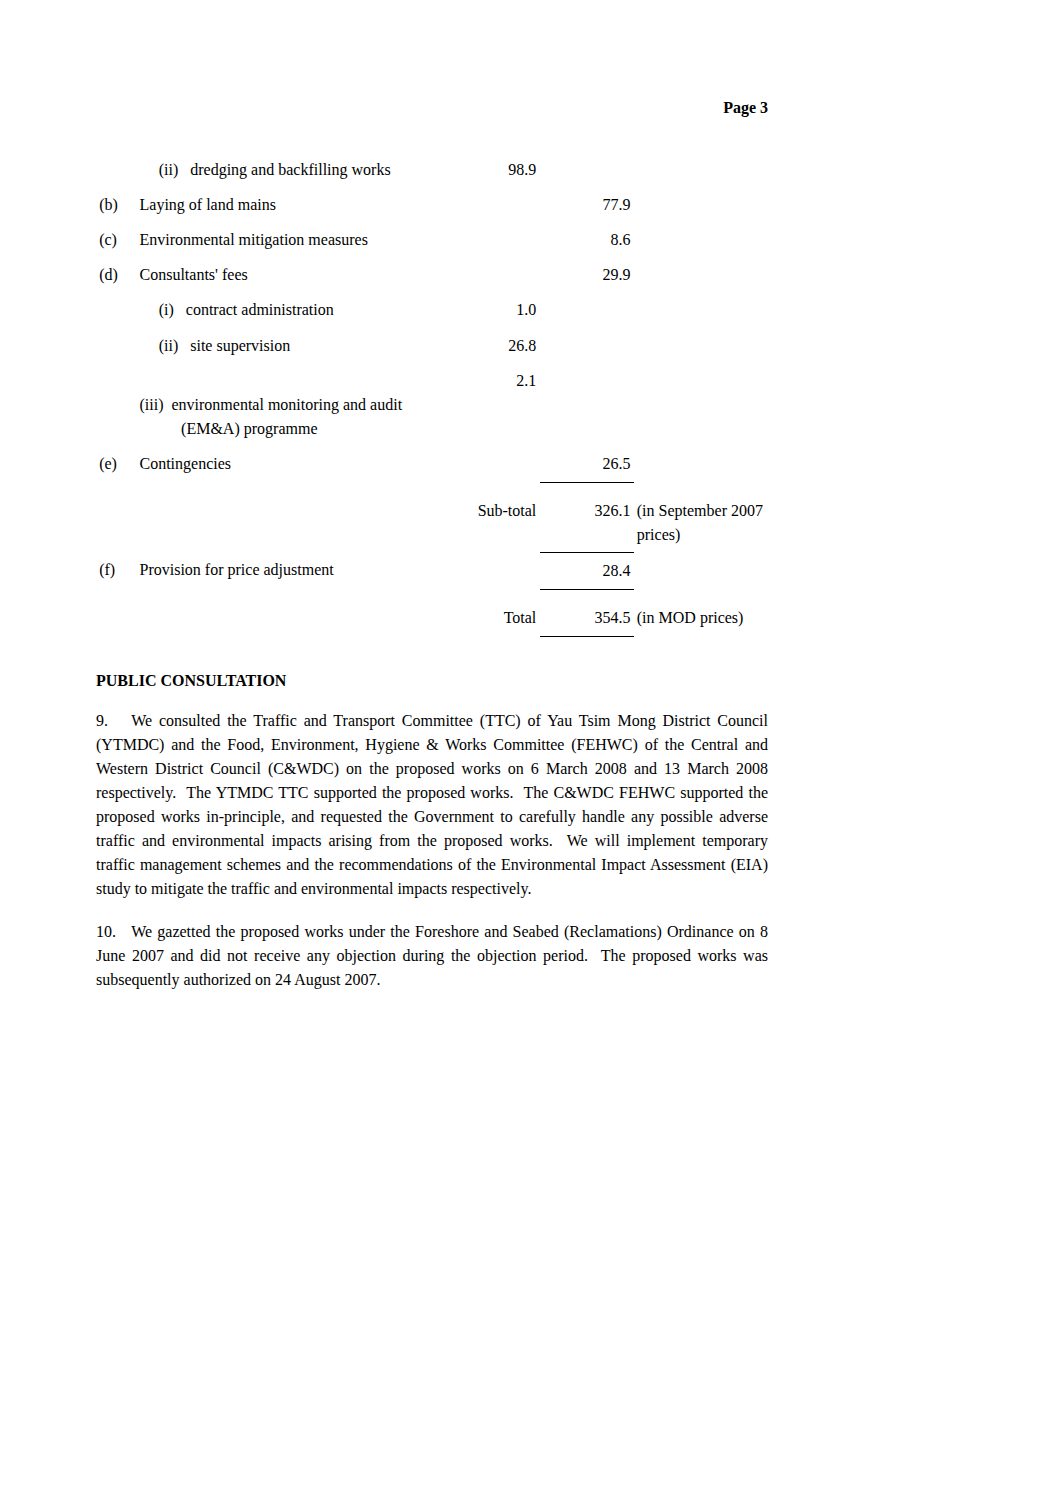Page 3
| | (ii) dredging and backfilling works | 98.9 | | |
| (b) | Laying of land mains | | 77.9 | |
| (c) | Environmental mitigation measures | | 8.6 | |
| (d) | Consultants' fees | | 29.9 | |
| | (i) contract administration | 1.0 | | |
| | (ii) site supervision | 26.8 | | |
| | (iii) environmental monitoring and audit (EM&A) programme | 2.1 | | |
| (e) | Contingencies | | 26.5 | |
| | Sub-total | 326.1 | (in September 2007 prices) |
| (f) | Provision for price adjustment | | 28.4 | |
| | Total | 354.5 | (in MOD prices) |
PUBLIC CONSULTATION
9. We consulted the Traffic and Transport Committee (TTC) of Yau Tsim Mong District Council (YTMDC) and the Food, Environment, Hygiene & Works Committee (FEHWC) of the Central and Western District Council (C&WDC) on the proposed works on 6 March 2008 and 13 March 2008 respectively. The YTMDC TTC supported the proposed works. The C&WDC FEHWC supported the proposed works in-principle, and requested the Government to carefully handle any possible adverse traffic and environmental impacts arising from the proposed works. We will implement temporary traffic management schemes and the recommendations of the Environmental Impact Assessment (EIA) study to mitigate the traffic and environmental impacts respectively.
10. We gazetted the proposed works under the Foreshore and Seabed (Reclamations) Ordinance on 8 June 2007 and did not receive any objection during the objection period. The proposed works was subsequently authorized on 24 August 2007.